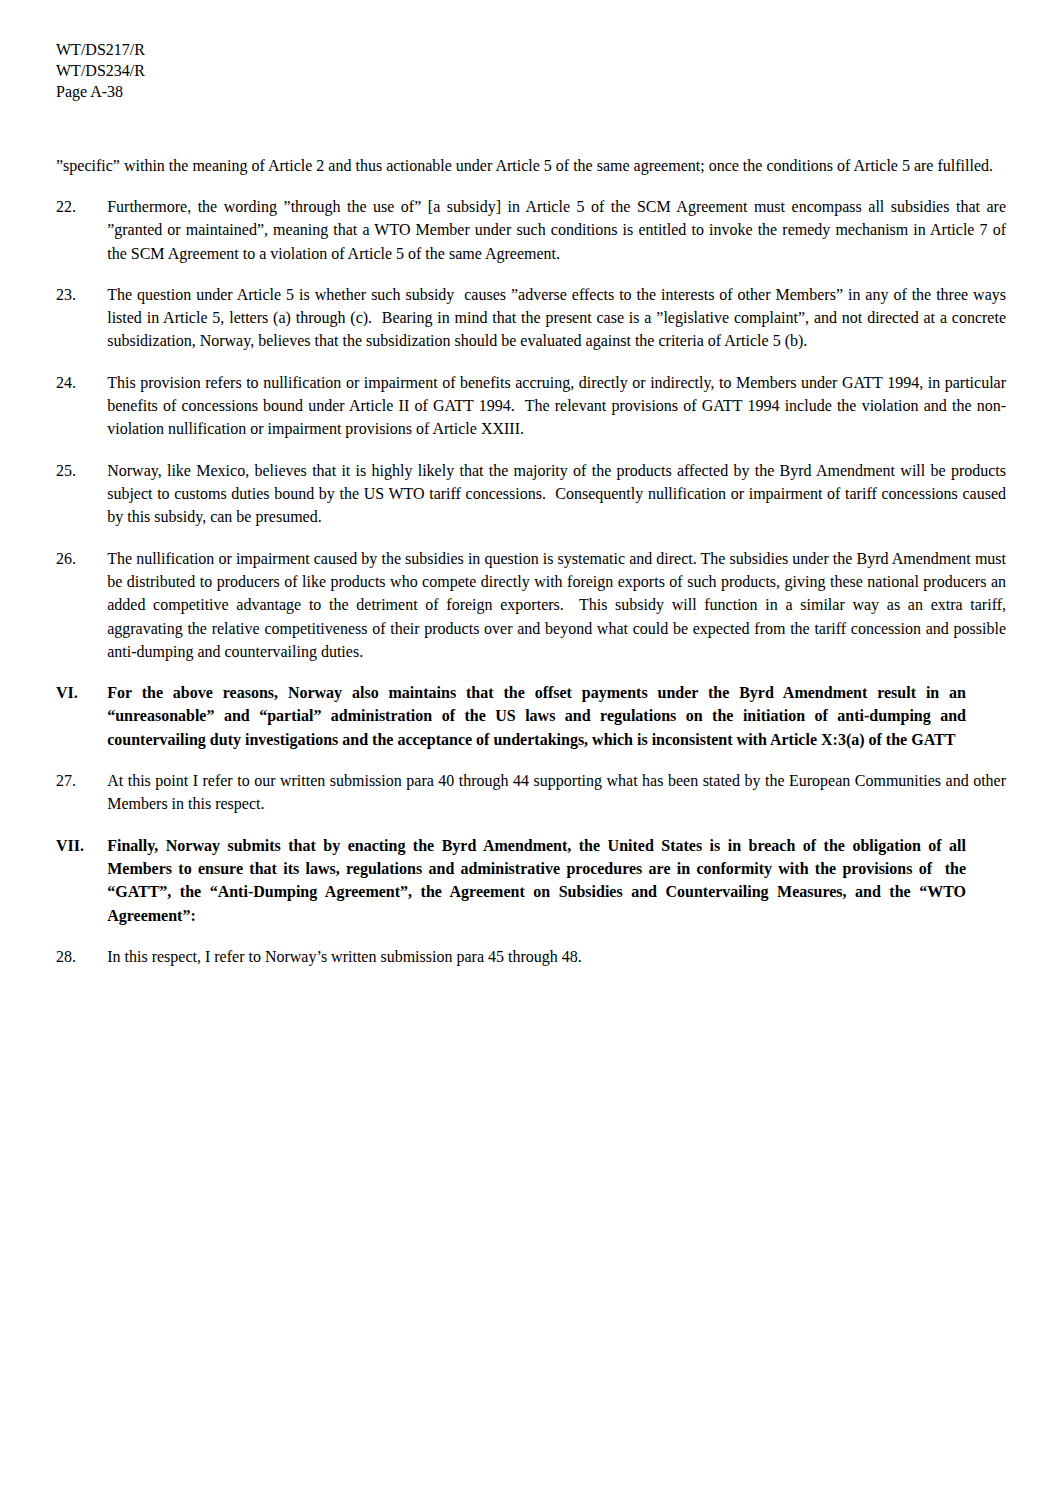WT/DS217/R
WT/DS234/R
Page A-38
”specific” within the meaning of Article 2 and thus actionable under Article 5 of the same agreement; once the conditions of Article 5 are fulfilled.
22.
Furthermore, the wording ”through the use of” [a subsidy] in Article 5 of the SCM Agreement must encompass all subsidies that are ”granted or maintained”, meaning that a WTO Member under such conditions is entitled to invoke the remedy mechanism in Article 7 of the SCM Agreement to a violation of Article 5 of the same Agreement.
23.
The question under Article 5 is whether such subsidy causes ”adverse effects to the interests of other Members” in any of the three ways listed in Article 5, letters (a) through (c). Bearing in mind that the present case is a ”legislative complaint”, and not directed at a concrete subsidization, Norway, believes that the subsidization should be evaluated against the criteria of Article 5 (b).
24.
This provision refers to nullification or impairment of benefits accruing, directly or indirectly, to Members under GATT 1994, in particular benefits of concessions bound under Article II of GATT 1994. The relevant provisions of GATT 1994 include the violation and the non-violation nullification or impairment provisions of Article XXIII.
25.
Norway, like Mexico, believes that it is highly likely that the majority of the products affected by the Byrd Amendment will be products subject to customs duties bound by the US WTO tariff concessions. Consequently nullification or impairment of tariff concessions caused by this subsidy, can be presumed.
26.
The nullification or impairment caused by the subsidies in question is systematic and direct. The subsidies under the Byrd Amendment must be distributed to producers of like products who compete directly with foreign exports of such products, giving these national producers an added competitive advantage to the detriment of foreign exporters. This subsidy will function in a similar way as an extra tariff, aggravating the relative competitiveness of their products over and beyond what could be expected from the tariff concession and possible anti-dumping and countervailing duties.
VI.
For the above reasons, Norway also maintains that the offset payments under the Byrd Amendment result in an “unreasonable” and “partial” administration of the US laws and regulations on the initiation of anti-dumping and countervailing duty investigations and the acceptance of undertakings, which is inconsistent with Article X:3(a) of the GATT
27.
At this point I refer to our written submission para 40 through 44 supporting what has been stated by the European Communities and other Members in this respect.
VII.
Finally, Norway submits that by enacting the Byrd Amendment, the United States is in breach of the obligation of all Members to ensure that its laws, regulations and administrative procedures are in conformity with the provisions of the “GATT”, the “Anti-Dumping Agreement”, the Agreement on Subsidies and Countervailing Measures, and the “WTO Agreement”:
28.
In this respect, I refer to Norway’s written submission para 45 through 48.